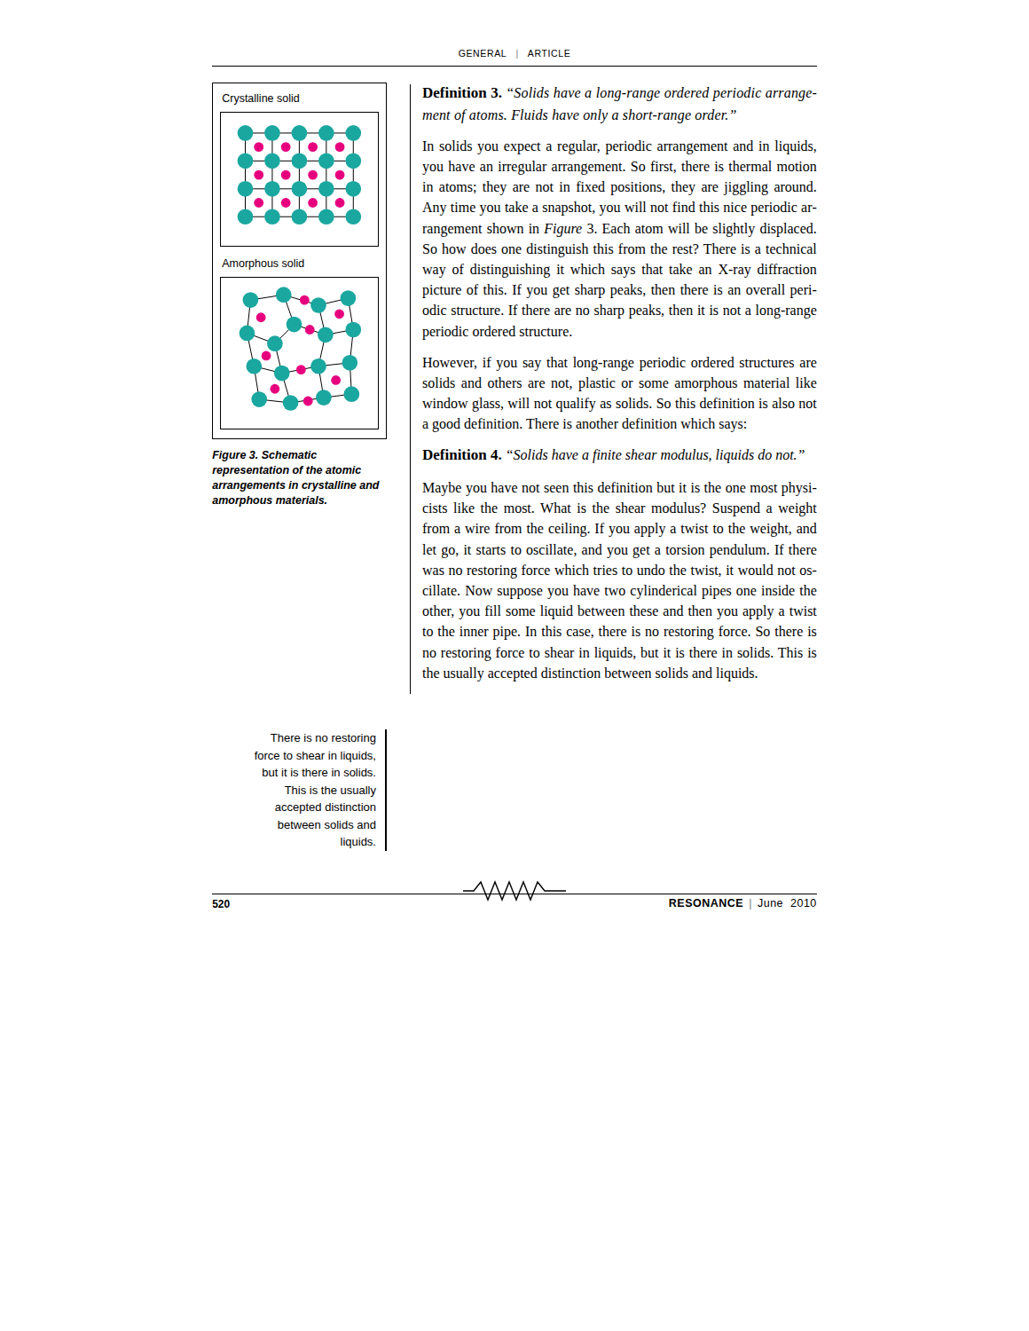GENERAL | ARTICLE
Crystalline solid
Amorphous solid
Figure 3. Schematic representation of the atomic arrangements in crystalline and amorphous materials.
There is no restoring force to shear in liquids, but it is there in solids. This is the usually accepted distinction between solids and liquids.
Definition 3. “Solids have a long-range ordered periodic arrangement of atoms. Fluids have only a short-range order.”
In solids you expect a regular, periodic arrangement and in liquids, you have an irregular arrangement. So first, there is thermal motion in atoms; they are not in fixed positions, they are jiggling around. Any time you take a snapshot, you will not find this nice periodic arrangement shown in Figure 3. Each atom will be slightly displaced. So how does one distinguish this from the rest? There is a technical way of distinguishing it which says that take an X-ray diffraction picture of this. If you get sharp peaks, then there is an overall periodic structure. If there are no sharp peaks, then it is not a long-range periodic ordered structure.
However, if you say that long-range periodic ordered structures are solids and others are not, plastic or some amorphous material like window glass, will not qualify as solids. So this definition is also not a good definition. There is another definition which says:
Definition 4. “Solids have a finite shear modulus, liquids do not.”
Maybe you have not seen this definition but it is the one most physicists like the most. What is the shear modulus? Suspend a weight from a wire from the ceiling. If you apply a twist to the weight, and let go, it starts to oscillate, and you get a torsion pendulum. If there was no restoring force which tries to undo the twist, it would not oscillate. Now suppose you have two cylinderical pipes one inside the other, you fill some liquid between these and then you apply a twist to the inner pipe. In this case, there is no restoring force. So there is no restoring force to shear in liquids, but it is there in solids. This is the usually accepted distinction between solids and liquids.
520
RESONANCE|June 2010